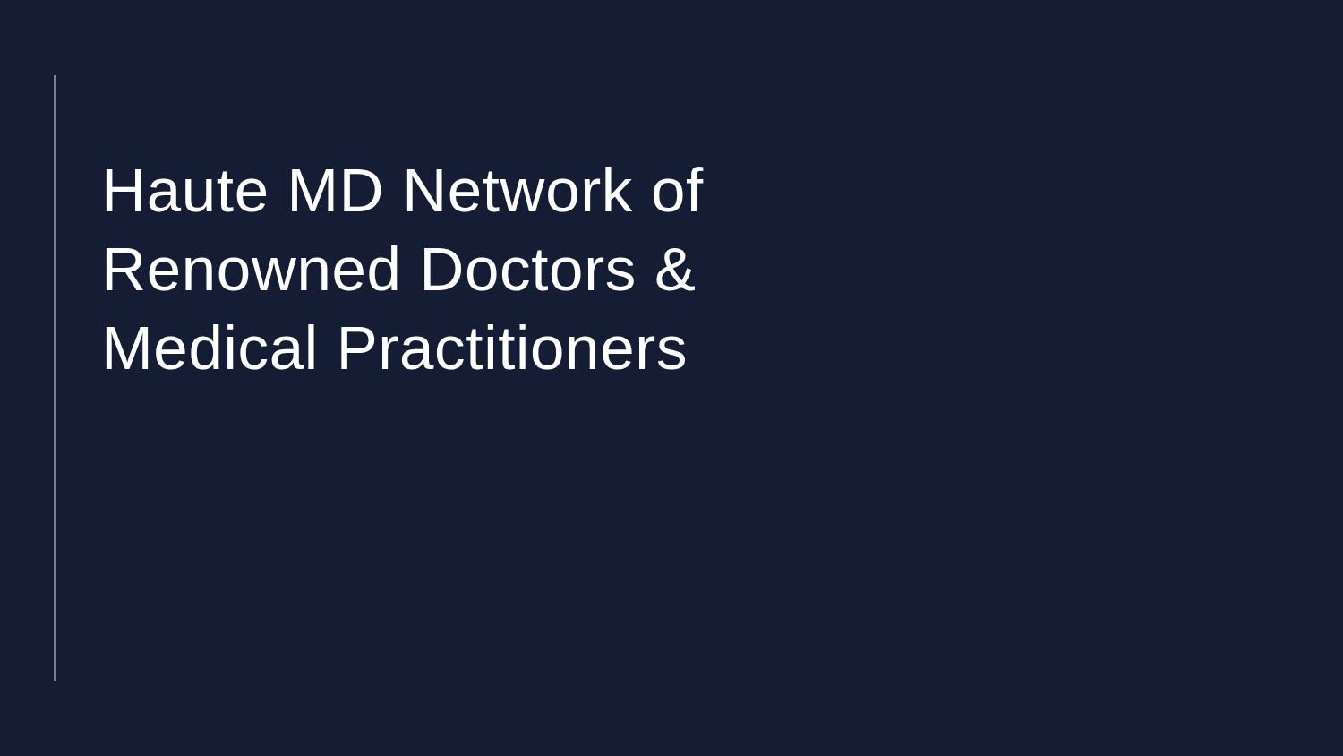Haute MD Network of Renowned Doctors & Medical Practitioners